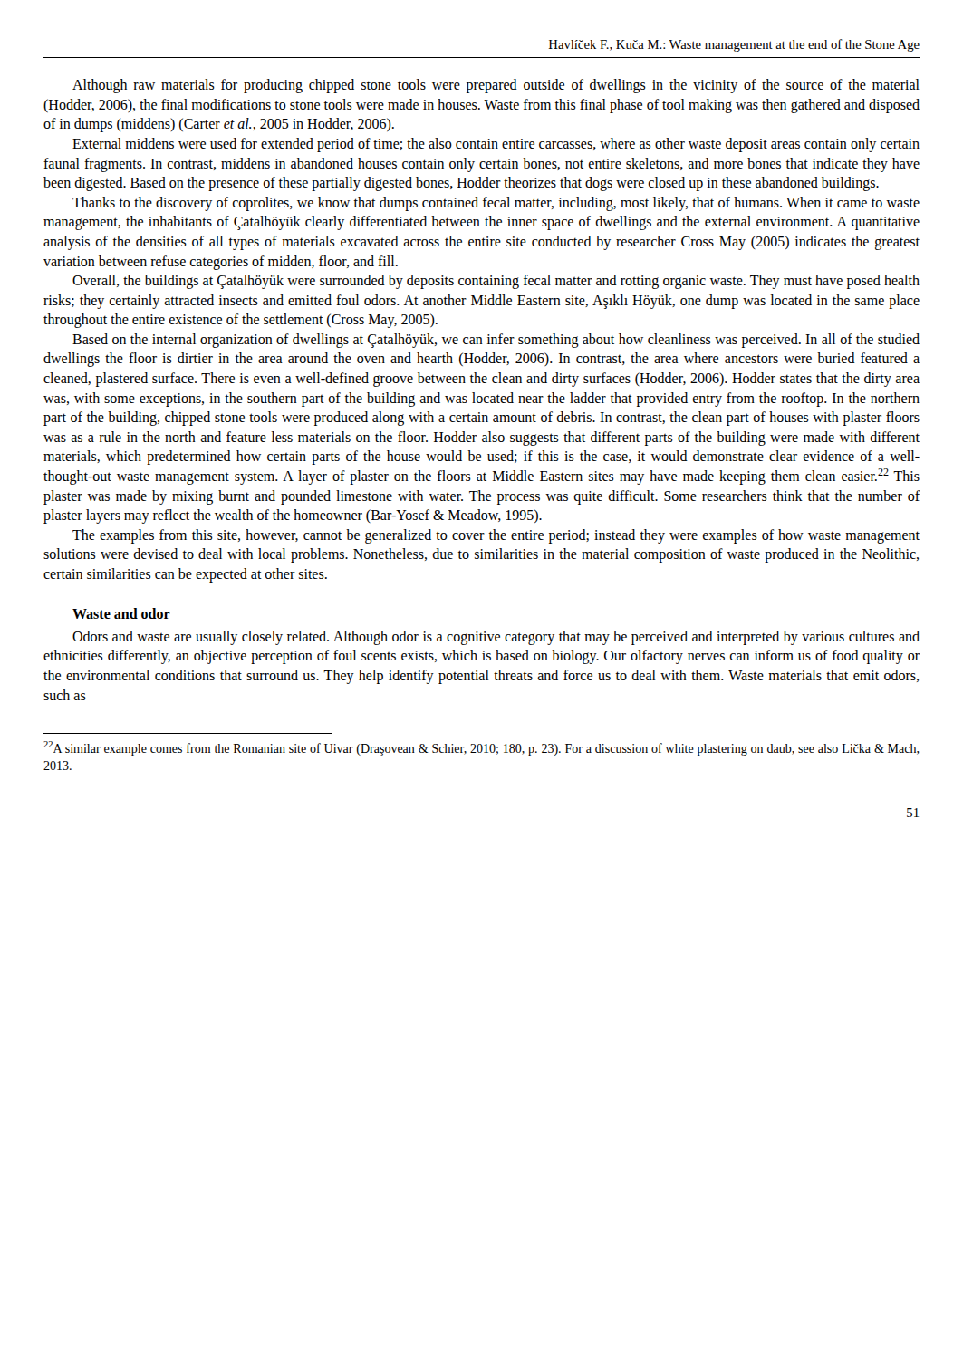Havlíček F., Kuča M.: Waste management at the end of the Stone Age
Although raw materials for producing chipped stone tools were prepared outside of dwellings in the vicinity of the source of the material (Hodder, 2006), the final modifications to stone tools were made in houses. Waste from this final phase of tool making was then gathered and disposed of in dumps (middens) (Carter et al., 2005 in Hodder, 2006).
External middens were used for extended period of time; the also contain entire carcasses, where as other waste deposit areas contain only certain faunal fragments. In contrast, middens in abandoned houses contain only certain bones, not entire skeletons, and more bones that indicate they have been digested. Based on the presence of these partially digested bones, Hodder theorizes that dogs were closed up in these abandoned buildings.
Thanks to the discovery of coprolites, we know that dumps contained fecal matter, including, most likely, that of humans. When it came to waste management, the inhabitants of Çatalhöyük clearly differentiated between the inner space of dwellings and the external environment. A quantitative analysis of the densities of all types of materials excavated across the entire site conducted by researcher Cross May (2005) indicates the greatest variation between refuse categories of midden, floor, and fill.
Overall, the buildings at Çatalhöyük were surrounded by deposits containing fecal matter and rotting organic waste. They must have posed health risks; they certainly attracted insects and emitted foul odors. At another Middle Eastern site, Aşıklı Höyük, one dump was located in the same place throughout the entire existence of the settlement (Cross May, 2005).
Based on the internal organization of dwellings at Çatalhöyük, we can infer something about how cleanliness was perceived. In all of the studied dwellings the floor is dirtier in the area around the oven and hearth (Hodder, 2006). In contrast, the area where ancestors were buried featured a cleaned, plastered surface. There is even a well-defined groove between the clean and dirty surfaces (Hodder, 2006). Hodder states that the dirty area was, with some exceptions, in the southern part of the building and was located near the ladder that provided entry from the rooftop. In the northern part of the building, chipped stone tools were produced along with a certain amount of debris. In contrast, the clean part of houses with plaster floors was as a rule in the north and feature less materials on the floor. Hodder also suggests that different parts of the building were made with different materials, which predetermined how certain parts of the house would be used; if this is the case, it would demonstrate clear evidence of a well-thought-out waste management system. A layer of plaster on the floors at Middle Eastern sites may have made keeping them clean easier.22 This plaster was made by mixing burnt and pounded limestone with water. The process was quite difficult. Some researchers think that the number of plaster layers may reflect the wealth of the homeowner (Bar-Yosef & Meadow, 1995).
The examples from this site, however, cannot be generalized to cover the entire period; instead they were examples of how waste management solutions were devised to deal with local problems. Nonetheless, due to similarities in the material composition of waste produced in the Neolithic, certain similarities can be expected at other sites.
Waste and odor
Odors and waste are usually closely related. Although odor is a cognitive category that may be perceived and interpreted by various cultures and ethnicities differently, an objective perception of foul scents exists, which is based on biology. Our olfactory nerves can inform us of food quality or the environmental conditions that surround us. They help identify potential threats and force us to deal with them. Waste materials that emit odors, such as
22A similar example comes from the Romanian site of Uivar (Draşovean & Schier, 2010; 180, p. 23). For a discussion of white plastering on daub, see also Lička & Mach, 2013.
51